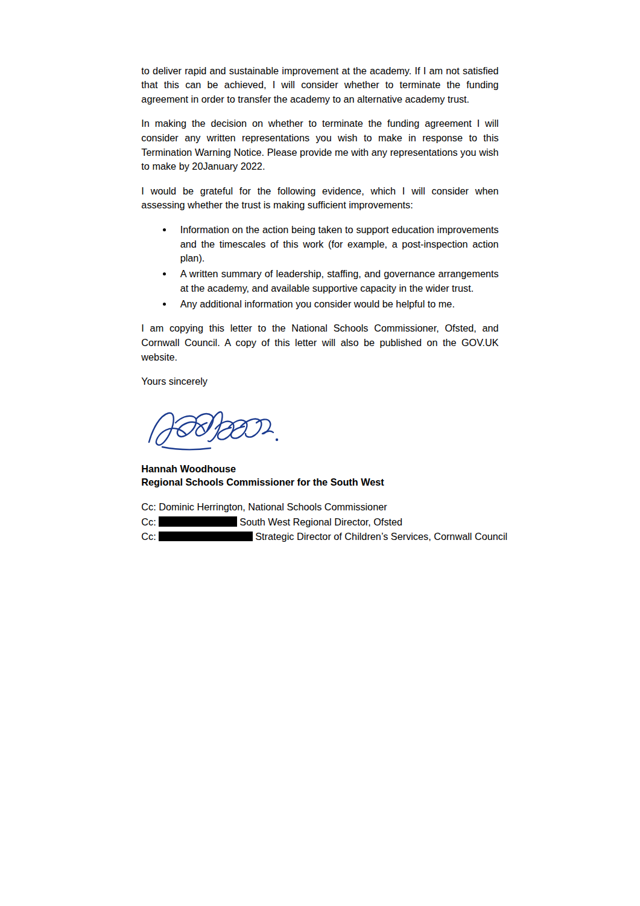to deliver rapid and sustainable improvement at the academy. If I am not satisfied that this can be achieved, I will consider whether to terminate the funding agreement in order to transfer the academy to an alternative academy trust.
In making the decision on whether to terminate the funding agreement I will consider any written representations you wish to make in response to this Termination Warning Notice. Please provide me with any representations you wish to make by 20January 2022.
I would be grateful for the following evidence, which I will consider when assessing whether the trust is making sufficient improvements:
Information on the action being taken to support education improvements and the timescales of this work (for example, a post-inspection action plan).
A written summary of leadership, staffing, and governance arrangements at the academy, and available supportive capacity in the wider trust.
Any additional information you consider would be helpful to me.
I am copying this letter to the National Schools Commissioner, Ofsted, and Cornwall Council. A copy of this letter will also be published on the GOV.UK website.
Yours sincerely
Hannah Woodhouse
Regional Schools Commissioner for the South West
Cc: Dominic Herrington, National Schools Commissioner
Cc: South West Regional Director, Ofsted
Cc: Strategic Director of Children’s Services, Cornwall Council